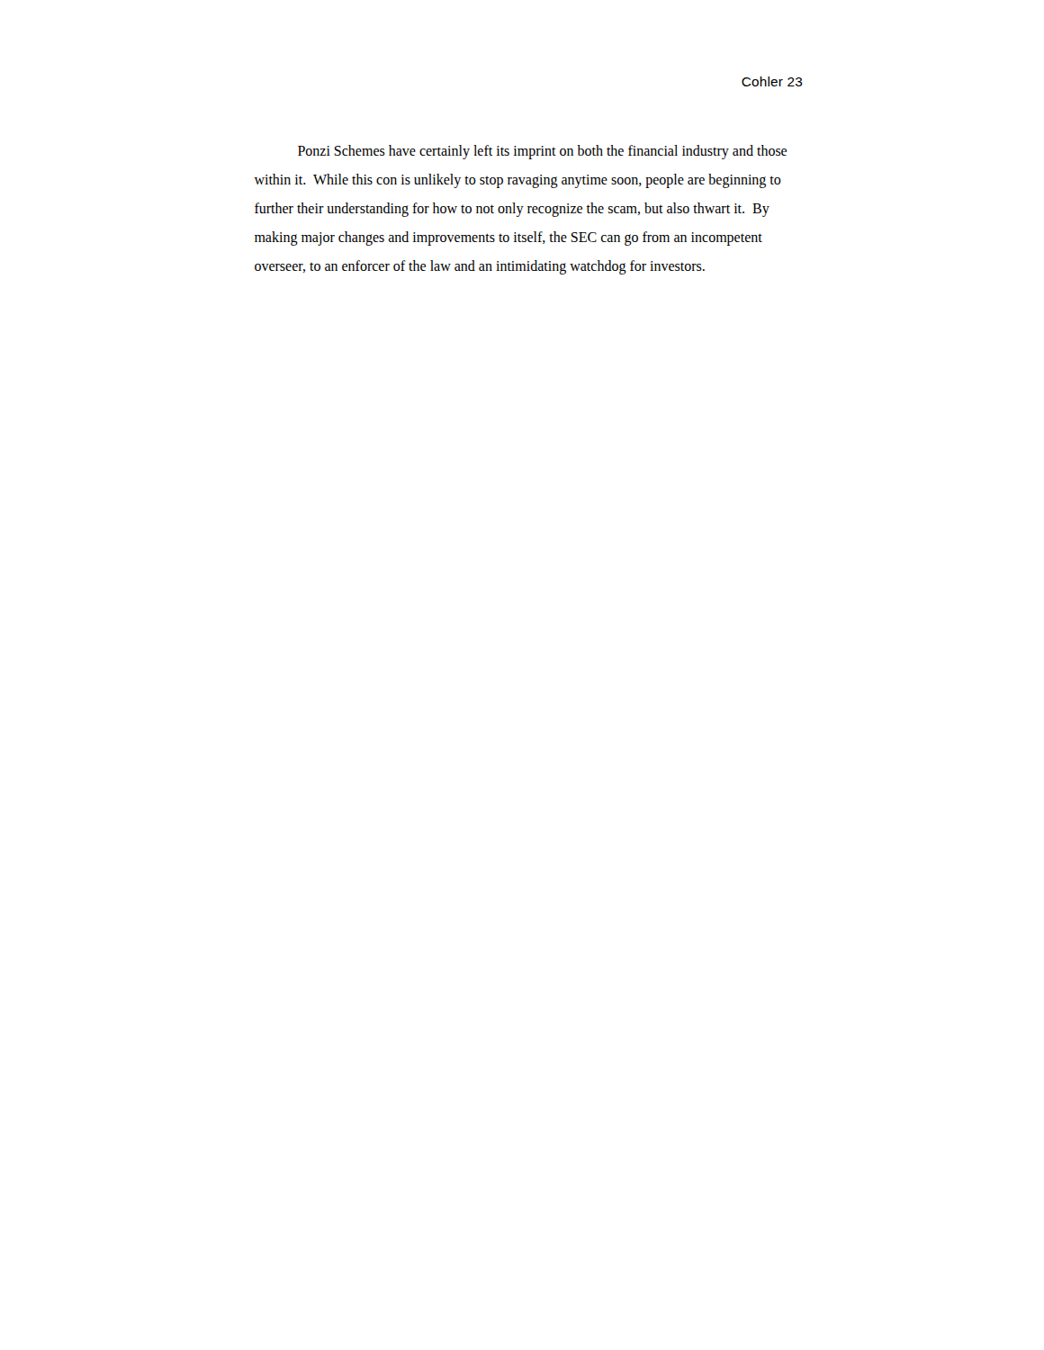Cohler 23
Ponzi Schemes have certainly left its imprint on both the financial industry and those within it. While this con is unlikely to stop ravaging anytime soon, people are beginning to further their understanding for how to not only recognize the scam, but also thwart it. By making major changes and improvements to itself, the SEC can go from an incompetent overseer, to an enforcer of the law and an intimidating watchdog for investors.